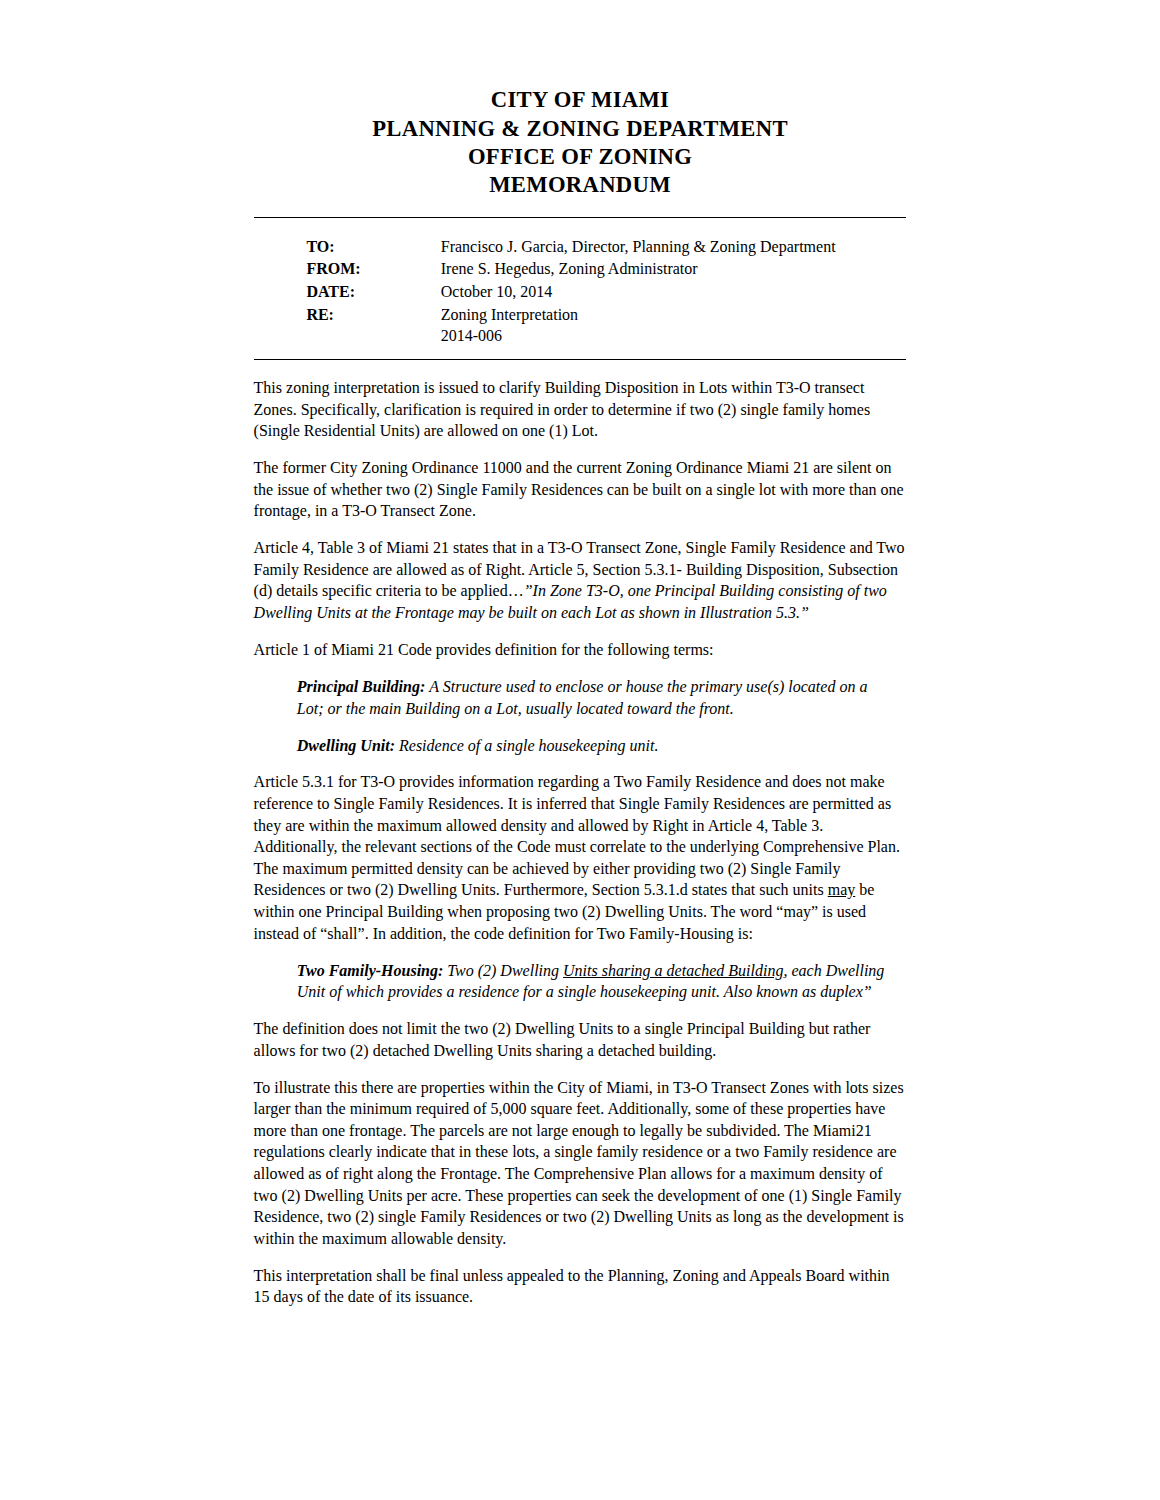CITY OF MIAMI
PLANNING & ZONING DEPARTMENT
OFFICE OF ZONING
MEMORANDUM
| TO: | Francisco J. Garcia, Director, Planning & Zoning Department |
| FROM: | Irene S. Hegedus, Zoning Administrator |
| DATE: | October 10, 2014 |
| RE: | Zoning Interpretation 2014-006 |
This zoning interpretation is issued to clarify Building Disposition in Lots within T3-O transect Zones. Specifically, clarification is required in order to determine if two (2) single family homes (Single Residential Units) are allowed on one (1) Lot.
The former City Zoning Ordinance 11000 and the current Zoning Ordinance Miami 21 are silent on the issue of whether two (2) Single Family Residences can be built on a single lot with more than one frontage, in a T3-O Transect Zone.
Article 4, Table 3 of Miami 21 states that in a T3-O Transect Zone, Single Family Residence and Two Family Residence are allowed as of Right. Article 5, Section 5.3.1- Building Disposition, Subsection (d) details specific criteria to be applied…”In Zone T3-O, one Principal Building consisting of two Dwelling Units at the Frontage may be built on each Lot as shown in Illustration 5.3.”
Article 1 of Miami 21 Code provides definition for the following terms:
Principal Building: A Structure used to enclose or house the primary use(s) located on a Lot; or the main Building on a Lot, usually located toward the front.
Dwelling Unit: Residence of a single housekeeping unit.
Article 5.3.1 for T3-O provides information regarding a Two Family Residence and does not make reference to Single Family Residences. It is inferred that Single Family Residences are permitted as they are within the maximum allowed density and allowed by Right in Article 4, Table 3. Additionally, the relevant sections of the Code must correlate to the underlying Comprehensive Plan. The maximum permitted density can be achieved by either providing two (2) Single Family Residences or two (2) Dwelling Units. Furthermore, Section 5.3.1.d states that such units may be within one Principal Building when proposing two (2) Dwelling Units. The word “may” is used instead of “shall”. In addition, the code definition for Two Family-Housing is:
Two Family-Housing: Two (2) Dwelling Units sharing a detached Building, each Dwelling Unit of which provides a residence for a single housekeeping unit. Also known as duplex”
The definition does not limit the two (2) Dwelling Units to a single Principal Building but rather allows for two (2) detached Dwelling Units sharing a detached building.
To illustrate this there are properties within the City of Miami, in T3-O Transect Zones with lots sizes larger than the minimum required of 5,000 square feet. Additionally, some of these properties have more than one frontage. The parcels are not large enough to legally be subdivided. The Miami21 regulations clearly indicate that in these lots, a single family residence or a two Family residence are allowed as of right along the Frontage. The Comprehensive Plan allows for a maximum density of two (2) Dwelling Units per acre. These properties can seek the development of one (1) Single Family Residence, two (2) single Family Residences or two (2) Dwelling Units as long as the development is within the maximum allowable density.
This interpretation shall be final unless appealed to the Planning, Zoning and Appeals Board within 15 days of the date of its issuance.